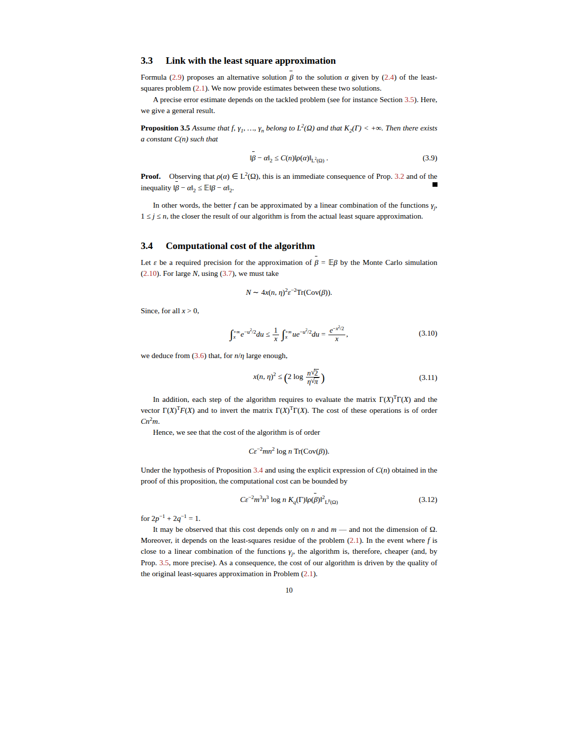3.3 Link with the least square approximation
Formula (2.9) proposes an alternative solution β to the solution α given by (2.4) of the least-squares problem (2.1). We now provide estimates between these two solutions.
A precise error estimate depends on the tackled problem (see for instance Section 3.5). Here, we give a general result.
Proposition 3.5 Assume that f, γ1, …, γn belong to L2(Ω) and that K2(Γ) < +∞. Then there exists a constant C(n) such that
‖β − α‖2 ≤ C(n)‖ρ(α)‖L2(Ω) . (3.9)
Proof. Observing that ρ(α) ∈ L2(Ω), this is an immediate consequence of Prop. 3.2 and of the inequality ‖β − α‖2 ≤ 𝔼‖β − α‖2.
In other words, the better f can be approximated by a linear combination of the functions γj, 1 ≤ j ≤ n, the closer the result of our algorithm is from the actual least square approximation.
3.4 Computational cost of the algorithm
Let ε be a required precision for the approximation of β = 𝔼β by the Monte Carlo simulation (2.10). For large N, using (3.7), we must take
N ∼ 4x(n, η)2ε−2Tr(Cov(β)).
Since, for all x > 0,
∫+∞x e−u2/2du ≤ 1 x ∫+∞x ue−u2/2du = e−x2/2 x, (3.10)
we deduce from (3.6) that, for n/η large enough,
x(n, η)2 ≤ (2 log n 2 ηπ) (3.11)
In addition, each step of the algorithm requires to evaluate the matrix Γ(X)TΓ(X) and the vector Γ(X)TF(X) and to invert the matrix Γ(X)TΓ(X). The cost of these operations is of order Cn2m.
Hence, we see that the cost of the algorithm is of order
Cε−2mn2 log n Tr(Cov(β)).
Under the hypothesis of Proposition 3.4 and using the explicit expression of C(n) obtained in the proof of this proposition, the computational cost can be bounded by
Cε−2m3n3 log n Kq(Γ)‖ρ(β)‖2Lp(Ω) (3.12)
for 2p−1 + 2q−1 = 1.
It may be observed that this cost depends only on n and m — and not the dimension of Ω. Moreover, it depends on the least-squares residue of the problem (2.1). In the event where f is close to a linear combination of the functions γj, the algorithm is, therefore, cheaper (and, by Prop. 3.5, more precise). As a consequence, the cost of our algorithm is driven by the quality of the original least-squares approximation in Problem (2.1).
10